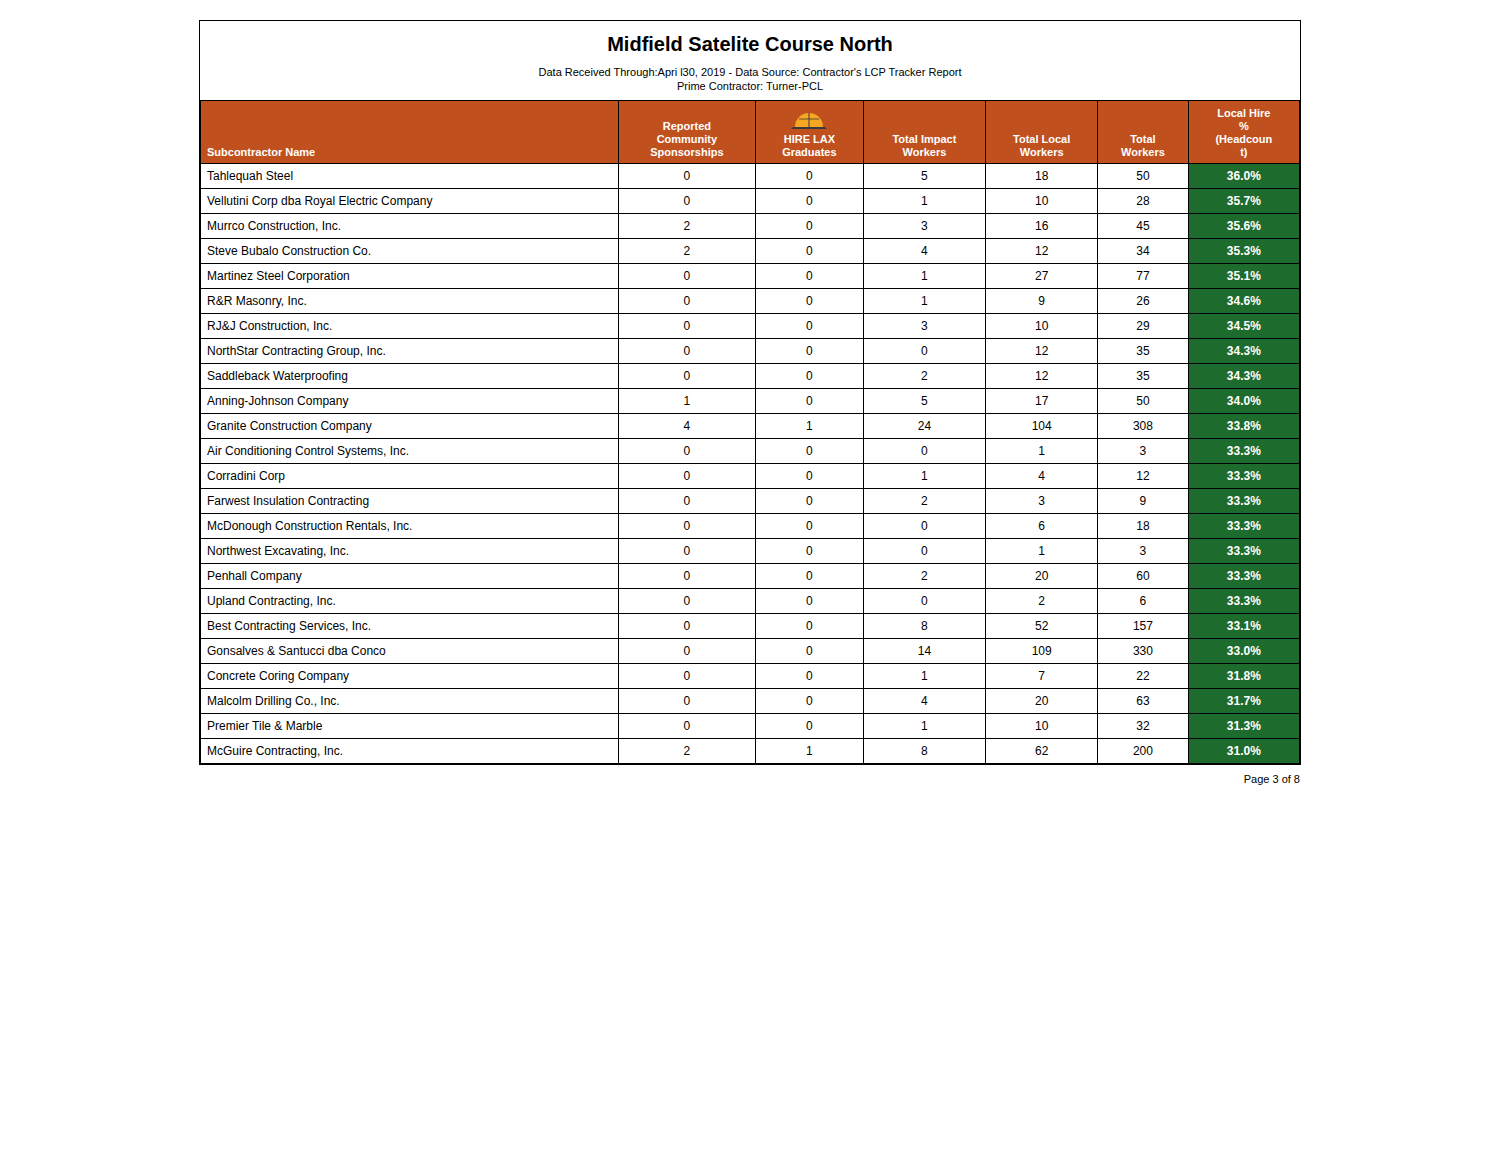Midfield Satelite Course North
Data Received Through:Apri l30, 2019 - Data Source: Contractor's LCP Tracker Report
Prime Contractor: Turner-PCL
| Subcontractor Name | Reported Community Sponsorships | HIRE LAX Graduates | Total Impact Workers | Total Local Workers | Total Workers | Local Hire % (Headcoun t) |
| --- | --- | --- | --- | --- | --- | --- |
| Tahlequah Steel | 0 | 0 | 5 | 18 | 50 | 36.0% |
| Vellutini Corp dba Royal Electric Company | 0 | 0 | 1 | 10 | 28 | 35.7% |
| Murrco Construction, Inc. | 2 | 0 | 3 | 16 | 45 | 35.6% |
| Steve Bubalo Construction Co. | 2 | 0 | 4 | 12 | 34 | 35.3% |
| Martinez Steel Corporation | 0 | 0 | 1 | 27 | 77 | 35.1% |
| R&R Masonry, Inc. | 0 | 0 | 1 | 9 | 26 | 34.6% |
| RJ&J Construction, Inc. | 0 | 0 | 3 | 10 | 29 | 34.5% |
| NorthStar Contracting Group, Inc. | 0 | 0 | 0 | 12 | 35 | 34.3% |
| Saddleback Waterproofing | 0 | 0 | 2 | 12 | 35 | 34.3% |
| Anning-Johnson Company | 1 | 0 | 5 | 17 | 50 | 34.0% |
| Granite Construction Company | 4 | 1 | 24 | 104 | 308 | 33.8% |
| Air Conditioning Control Systems, Inc. | 0 | 0 | 0 | 1 | 3 | 33.3% |
| Corradini Corp | 0 | 0 | 1 | 4 | 12 | 33.3% |
| Farwest Insulation Contracting | 0 | 0 | 2 | 3 | 9 | 33.3% |
| McDonough Construction Rentals, Inc. | 0 | 0 | 0 | 6 | 18 | 33.3% |
| Northwest Excavating, Inc. | 0 | 0 | 0 | 1 | 3 | 33.3% |
| Penhall Company | 0 | 0 | 2 | 20 | 60 | 33.3% |
| Upland Contracting, Inc. | 0 | 0 | 0 | 2 | 6 | 33.3% |
| Best Contracting Services, Inc. | 0 | 0 | 8 | 52 | 157 | 33.1% |
| Gonsalves & Santucci dba Conco | 0 | 0 | 14 | 109 | 330 | 33.0% |
| Concrete Coring Company | 0 | 0 | 1 | 7 | 22 | 31.8% |
| Malcolm Drilling Co., Inc. | 0 | 0 | 4 | 20 | 63 | 31.7% |
| Premier Tile & Marble | 0 | 0 | 1 | 10 | 32 | 31.3% |
| McGuire Contracting, Inc. | 2 | 1 | 8 | 62 | 200 | 31.0% |
Page 3 of 8